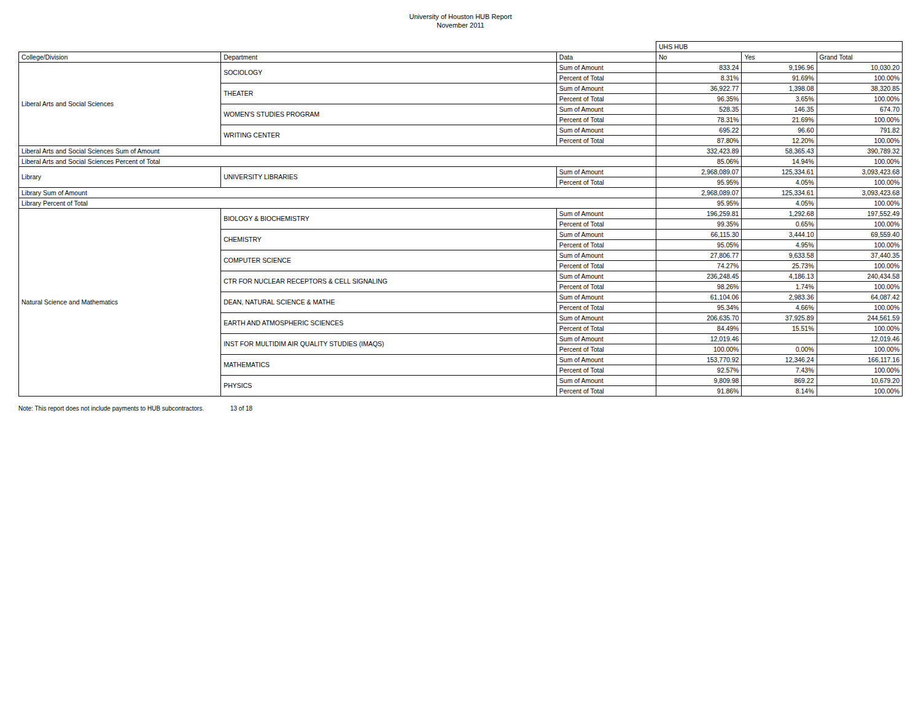University of Houston HUB Report
November 2011
| | | | UHS HUB |
| --- | --- | --- | --- |
| College/Division | Department | Data | No | Yes | Grand Total |
| Liberal Arts and Social Sciences | SOCIOLOGY | Sum of Amount | 833.24 | 9,196.96 | 10,030.20 |
| Percent of Total | 8.31% | 91.69% | 100.00% |
| THEATER | Sum of Amount | 36,922.77 | 1,398.08 | 38,320.85 |
| Percent of Total | 96.35% | 3.65% | 100.00% |
| WOMEN'S STUDIES PROGRAM | Sum of Amount | 528.35 | 146.35 | 674.70 |
| Percent of Total | 78.31% | 21.69% | 100.00% |
| WRITING CENTER | Sum of Amount | 695.22 | 96.60 | 791.82 |
| Percent of Total | 87.80% | 12.20% | 100.00% |
| Liberal Arts and Social Sciences Sum of Amount | 332,423.89 | 58,365.43 | 390,789.32 |
| Liberal Arts and Social Sciences Percent of Total | 85.06% | 14.94% | 100.00% |
| Library | UNIVERSITY LIBRARIES | Sum of Amount | 2,968,089.07 | 125,334.61 | 3,093,423.68 |
| Percent of Total | 95.95% | 4.05% | 100.00% |
| Library Sum of Amount | 2,968,089.07 | 125,334.61 | 3,093,423.68 |
| Library Percent of Total | 95.95% | 4.05% | 100.00% |
| Natural Science and Mathematics | BIOLOGY & BIOCHEMISTRY | Sum of Amount | 196,259.81 | 1,292.68 | 197,552.49 |
| Percent of Total | 99.35% | 0.65% | 100.00% |
| CHEMISTRY | Sum of Amount | 66,115.30 | 3,444.10 | 69,559.40 |
| Percent of Total | 95.05% | 4.95% | 100.00% |
| COMPUTER SCIENCE | Sum of Amount | 27,806.77 | 9,633.58 | 37,440.35 |
| Percent of Total | 74.27% | 25.73% | 100.00% |
| CTR FOR NUCLEAR RECEPTORS & CELL SIGNALING | Sum of Amount | 236,248.45 | 4,186.13 | 240,434.58 |
| Percent of Total | 98.26% | 1.74% | 100.00% |
| DEAN, NATURAL SCIENCE & MATHE | Sum of Amount | 61,104.06 | 2,983.36 | 64,087.42 |
| Percent of Total | 95.34% | 4.66% | 100.00% |
| EARTH AND ATMOSPHERIC SCIENCES | Sum of Amount | 206,635.70 | 37,925.89 | 244,561.59 |
| Percent of Total | 84.49% | 15.51% | 100.00% |
| INST FOR MULTIDIM AIR QUALITY STUDIES (IMAQS) | Sum of Amount | 12,019.46 | | 12,019.46 |
| Percent of Total | 100.00% | 0.00% | 100.00% |
| MATHEMATICS | Sum of Amount | 153,770.92 | 12,346.24 | 166,117.16 |
| Percent of Total | 92.57% | 7.43% | 100.00% |
| PHYSICS | Sum of Amount | 9,809.98 | 869.22 | 10,679.20 |
| Percent of Total | 91.86% | 8.14% | 100.00% |
Note: This report does not include payments to HUB subcontractors. 13 of 18